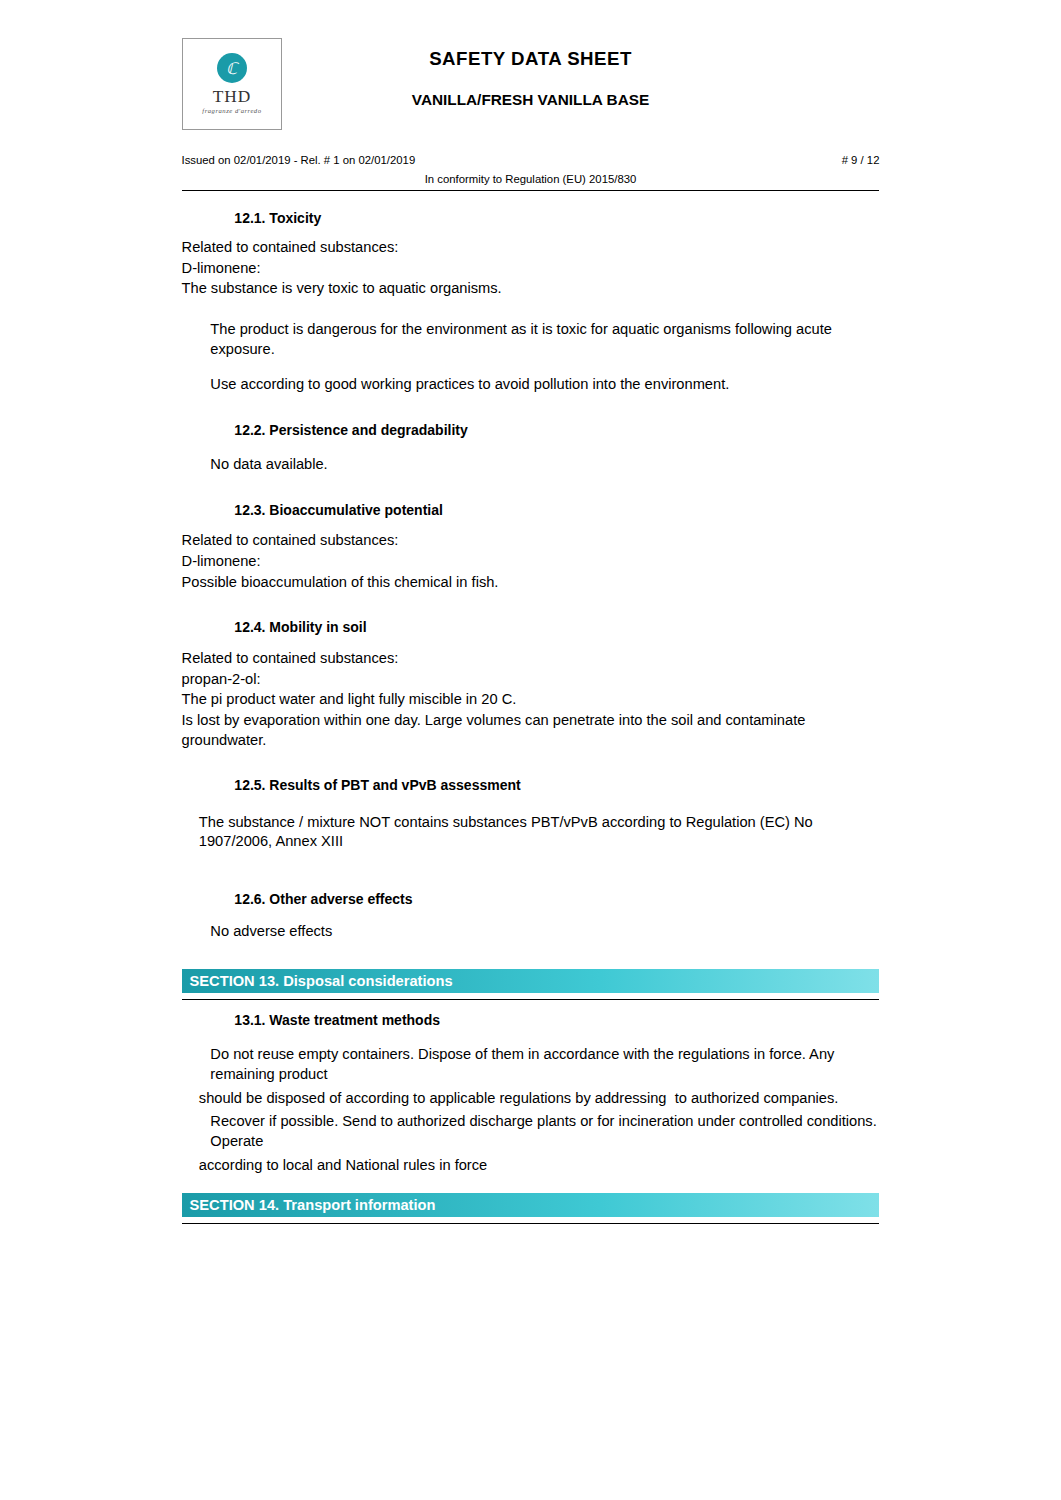ℂ
THD
fragranze d'arredo
SAFETY DATA SHEET
VANILLA/FRESH VANILLA BASE
Issued on 02/01/2019 - Rel. # 1 on 02/01/2019
# 9 / 12
In conformity to Regulation (EU) 2015/830
12.1. Toxicity
Related to contained substances:
D-limonene:
The substance is very toxic to aquatic organisms.
The product is dangerous for the environment as it is toxic for aquatic organisms following acute exposure.
Use according to good working practices to avoid pollution into the environment.
12.2. Persistence and degradability
No data available.
12.3. Bioaccumulative potential
Related to contained substances:
D-limonene:
Possible bioaccumulation of this chemical in fish.
12.4. Mobility in soil
Related to contained substances:
propan-2-ol:
The pi product water and light fully miscible in 20 C.
Is lost by evaporation within one day. Large volumes can penetrate into the soil and contaminate groundwater.
12.5. Results of PBT and vPvB assessment
The substance / mixture NOT contains substances PBT/vPvB according to Regulation (EC) No 1907/2006, Annex XIII
12.6. Other adverse effects
No adverse effects
SECTION 13. Disposal considerations
13.1. Waste treatment methods
Do not reuse empty containers. Dispose of them in accordance with the regulations in force. Any remaining product
should be disposed of according to applicable regulations by addressing to authorized companies.
Recover if possible. Send to authorized discharge plants or for incineration under controlled conditions. Operate
according to local and National rules in force
SECTION 14. Transport information